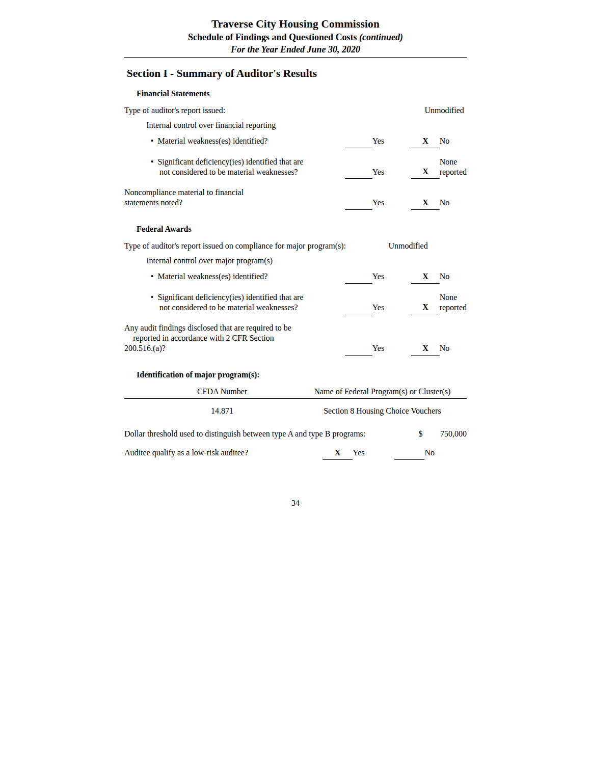Traverse City Housing Commission
Schedule of Findings and Questioned Costs (continued)
For the Year Ended June 30, 2020
Section I - Summary of Auditor's Results
Financial Statements
| Type of auditor's report issued: | | | | Unmodified |
Internal control over financial reporting
| • Material weakness(es) identified? | | Yes | X | No |
| • Significant deficiency(ies) identified that are not considered to be material weaknesses? | | Yes | X | None reported |
| Noncompliance material to financial statements noted? | | Yes | X | No |
Federal Awards
| Type of auditor's report issued on compliance for major program(s): | | Unmodified |
Internal control over major program(s)
| • Material weakness(es) identified? | | Yes | X | No |
| • Significant deficiency(ies) identified that are not considered to be material weaknesses? | | Yes | X | None reported |
| Any audit findings disclosed that are required to be reported in accordance with 2 CFR Section 200.516.(a)? | | Yes | X | No |
Identification of major program(s):
| CFDA Number | Name of Federal Program(s) or Cluster(s) |
| 14.871 | Section 8 Housing Choice Vouchers |
| Dollar threshold used to distinguish between type A and type B programs: | $ | 750,000 |
| Auditee qualify as a low-risk auditee? | X | Yes | | No |
34